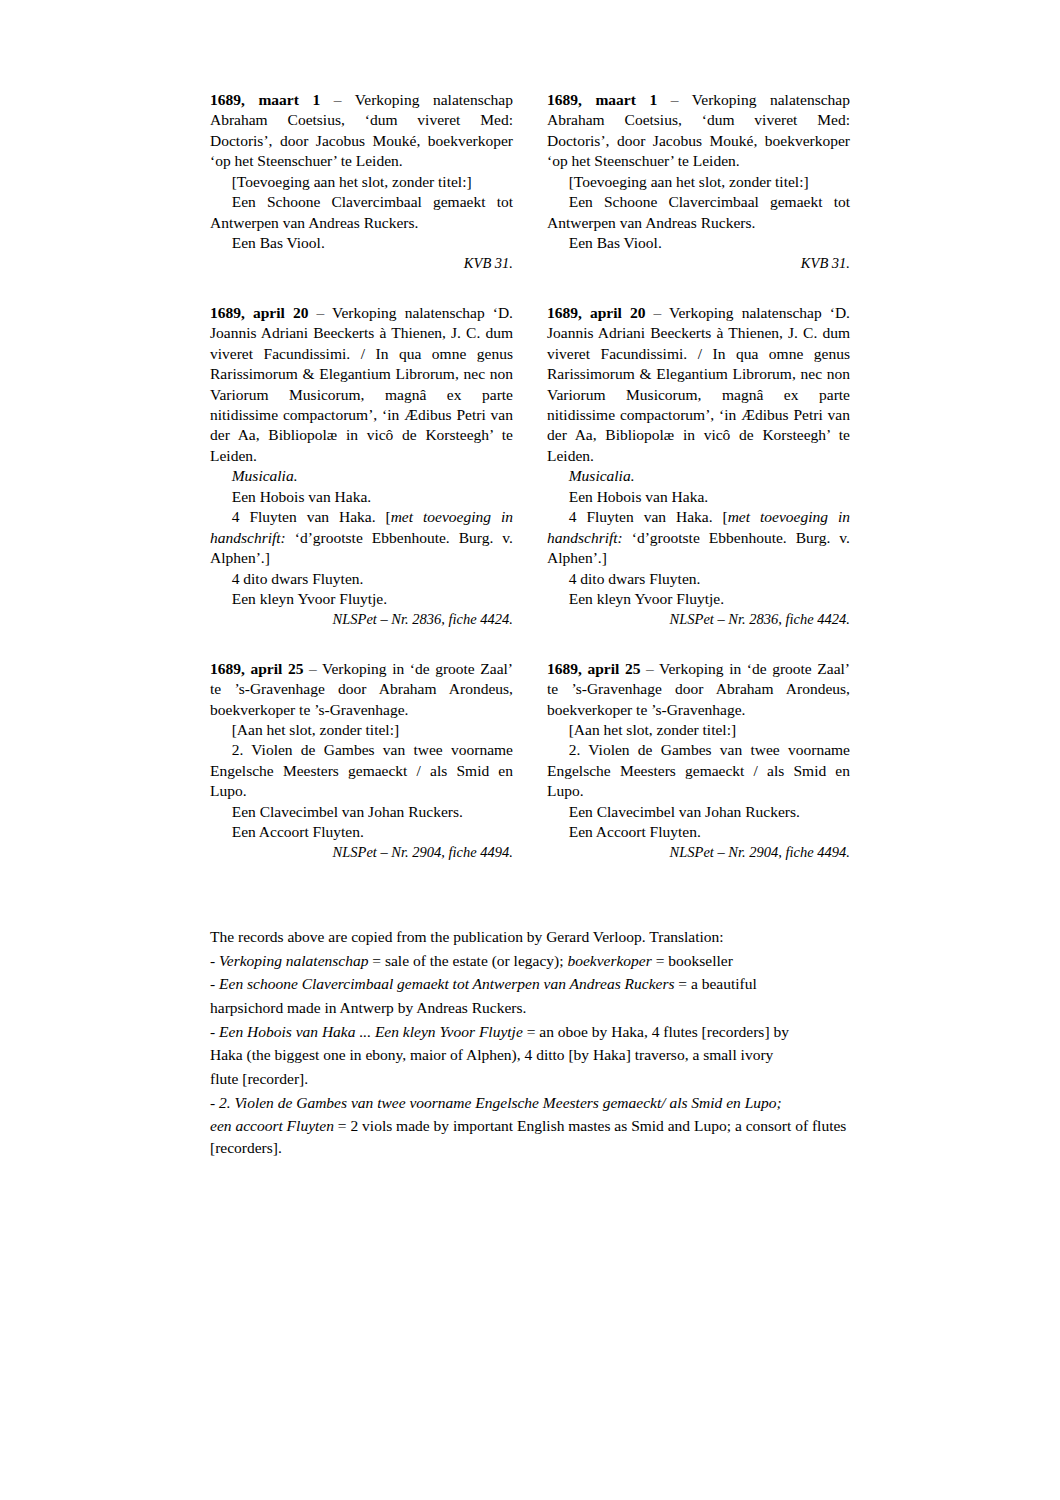1689, maart 1 – Verkoping nalatenschap Abraham Coetsius, ‘dum viveret Med: Doctoris’, door Jacobus Mouké, boekverkoper ‘op het Steenschuer’ te Leiden.
[Toevoeging aan het slot, zonder titel:]
Een Schoone Clavercimbaal gemaekt tot Antwerpen van Andreas Ruckers.
Een Bas Viool.
KVB 31.
1689, april 20 – Verkoping nalatenschap ‘D. Joannis Adriani Beeckerts à Thienen, J. C. dum viveret Facundissimi. / In qua omne genus Rarissimorum & Elegantium Librorum, nec non Variorum Musicorum, magnâ ex parte nitidissime compactorum’, ‘in Ædibus Petri van der Aa, Bibliopolæ in vicô de Korsteegh’ te Leiden.
Musicalia.
Een Hobois van Haka.
4 Fluyten van Haka. [met toevoeging in handschrift: ‘d’grootste Ebbenhoute. Burg. v. Alphen’.]
4 dito dwars Fluyten.
Een kleyn Yvoor Fluytje.
NLSPet – Nr. 2836, fiche 4424.
1689, april 25 – Verkoping in ‘de groote Zaal’ te ’s-Gravenhage door Abraham Arondeus, boekverkoper te ’s-Gravenhage.
[Aan het slot, zonder titel:]
2. Violen de Gambes van twee voorname Engelsche Meesters gemaeckt / als Smid en Lupo.
Een Clavecimbel van Johan Ruckers.
Een Accoort Fluyten.
NLSPet – Nr. 2904, fiche 4494.
1689, maart 1 – Verkoping nalatenschap Abraham Coetsius, ‘dum viveret Med: Doctoris’, door Jacobus Mouké, boekverkoper ‘op het Steenschuer’ te Leiden.
[Toevoeging aan het slot, zonder titel:]
Een Schoone Clavercimbaal gemaekt tot Antwerpen van Andreas Ruckers.
Een Bas Viool.
KVB 31.
1689, april 20 – Verkoping nalatenschap ‘D. Joannis Adriani Beeckerts à Thienen, J. C. dum viveret Facundissimi. / In qua omne genus Rarissimorum & Elegantium Librorum, nec non Variorum Musicorum, magnâ ex parte nitidissime compactorum’, ‘in Ædibus Petri van der Aa, Bibliopolæ in vicô de Korsteegh’ te Leiden.
Musicalia.
Een Hobois van Haka.
4 Fluyten van Haka. [met toevoeging in handschrift: ‘d’grootste Ebbenhoute. Burg. v. Alphen’.]
4 dito dwars Fluyten.
Een kleyn Yvoor Fluytje.
NLSPet – Nr. 2836, fiche 4424.
1689, april 25 – Verkoping in ‘de groote Zaal’ te ’s-Gravenhage door Abraham Arondeus, boekverkoper te ’s-Gravenhage.
[Aan het slot, zonder titel:]
2. Violen de Gambes van twee voorname Engelsche Meesters gemaeckt / als Smid en Lupo.
Een Clavecimbel van Johan Ruckers.
Een Accoort Fluyten.
NLSPet – Nr. 2904, fiche 4494.
The records above are copied from the publication by Gerard Verloop. Translation:
- Verkoping nalatenschap = sale of the estate (or legacy); boekverkoper = bookseller
- Een schoone Clavercimbaal gemaekt tot Antwerpen van Andreas Ruckers = a beautiful
harpsichord made in Antwerp by Andreas Ruckers.
- Een Hobois van Haka ... Een kleyn Yvoor Fluytje = an oboe by Haka, 4 flutes [recorders] by
Haka (the biggest one in ebony, maior of Alphen), 4 ditto [by Haka] traverso, a small ivory
flute [recorder].
- 2. Violen de Gambes van twee voorname Engelsche Meesters gemaeckt/ als Smid en Lupo;
een accoort Fluyten = 2 viols made by important English mastes as Smid and Lupo; a consort of flutes [recorders].